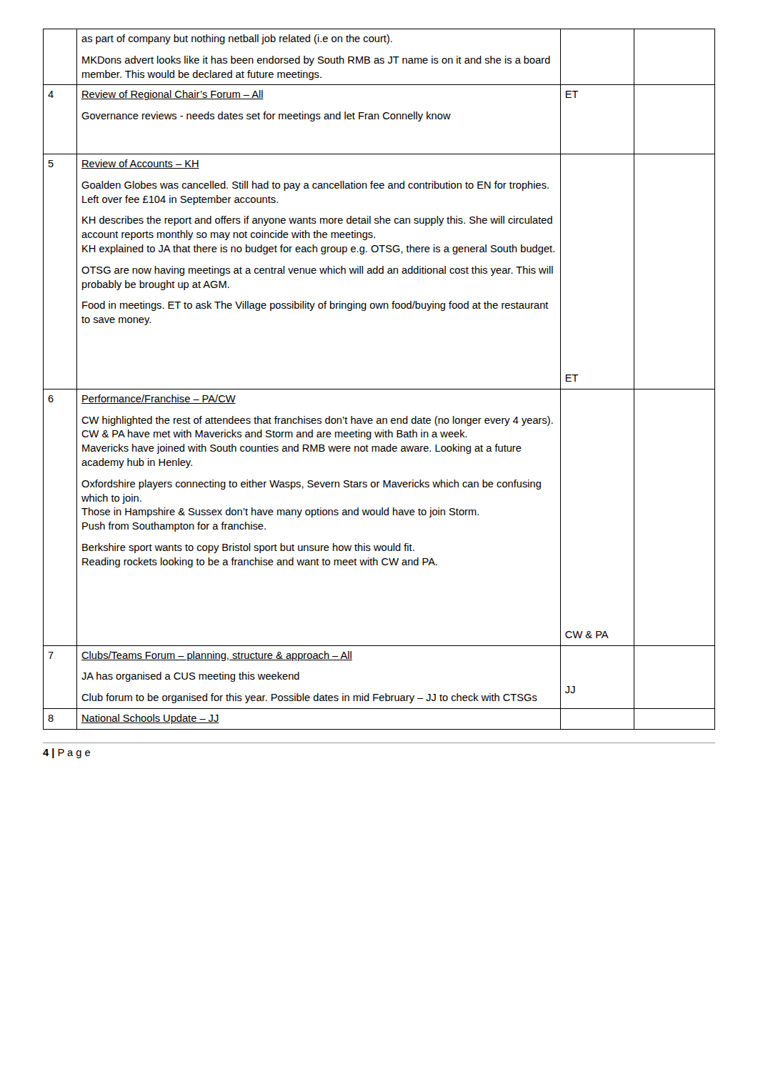| | as part of company but nothing netball job related (i.e on the court). MKDons advert looks like it has been endorsed by South RMB as JT name is on it and she is a board member. This would be declared at future meetings. | | |
| 4 | Review of Regional Chair’s Forum – All Governance reviews - needs dates set for meetings and let Fran Connelly know | ET | |
| 5 | Review of Accounts – KH Goalden Globes was cancelled. Still had to pay a cancellation fee and contribution to EN for trophies. Left over fee £104 in September accounts. KH describes the report and offers if anyone wants more detail she can supply this. She will circulated account reports monthly so may not coincide with the meetings. KH explained to JA that there is no budget for each group e.g. OTSG, there is a general South budget. OTSG are now having meetings at a central venue which will add an additional cost this year. This will probably be brought up at AGM. Food in meetings. ET to ask The Village possibility of bringing own food/buying food at the restaurant to save money. | ET | |
| 6 | Performance/Franchise – PA/CW CW highlighted the rest of attendees that franchises don’t have an end date (no longer every 4 years). CW & PA have met with Mavericks and Storm and are meeting with Bath in a week. Mavericks have joined with South counties and RMB were not made aware. Looking at a future academy hub in Henley. Oxfordshire players connecting to either Wasps, Severn Stars or Mavericks which can be confusing which to join. Those in Hampshire & Sussex don’t have many options and would have to join Storm. Push from Southampton for a franchise. Berkshire sport wants to copy Bristol sport but unsure how this would fit. Reading rockets looking to be a franchise and want to meet with CW and PA. | CW & PA | |
| 7 | Clubs/Teams Forum – planning, structure & approach – All JA has organised a CUS meeting this weekend Club forum to be organised for this year. Possible dates in mid February – JJ to check with CTSGs | JJ | |
| 8 | National Schools Update – JJ | | |
4 | P a g e